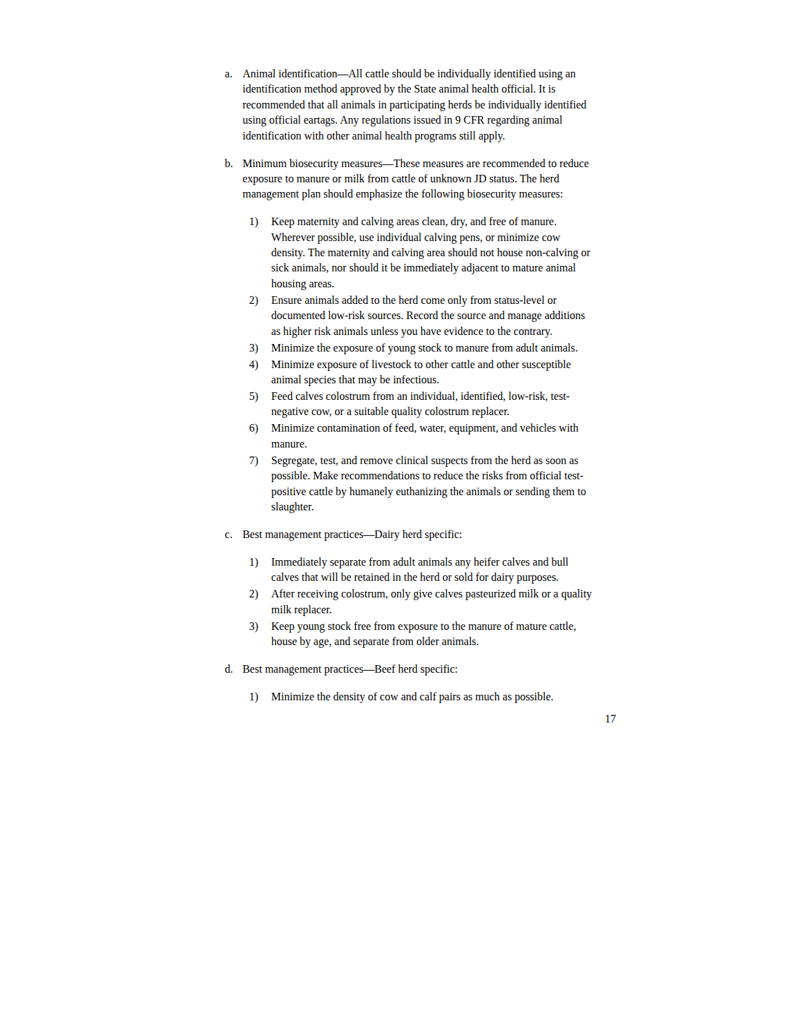a.
Animal identification—All cattle should be individually identified using an identification method approved by the State animal health official. It is recommended that all animals in participating herds be individually identified using official eartags. Any regulations issued in 9 CFR regarding animal identification with other animal health programs still apply.
b.
Minimum biosecurity measures—These measures are recommended to reduce exposure to manure or milk from cattle of unknown JD status. The herd management plan should emphasize the following biosecurity measures:
1)
Keep maternity and calving areas clean, dry, and free of manure. Wherever possible, use individual calving pens, or minimize cow density. The maternity and calving area should not house non-calving or sick animals, nor should it be immediately adjacent to mature animal housing areas.
2)
Ensure animals added to the herd come only from status-level or documented low-risk sources. Record the source and manage additions as higher risk animals unless you have evidence to the contrary.
3)
Minimize the exposure of young stock to manure from adult animals.
4)
Minimize exposure of livestock to other cattle and other susceptible animal species that may be infectious.
5)
Feed calves colostrum from an individual, identified, low-risk, test-negative cow, or a suitable quality colostrum replacer.
6)
Minimize contamination of feed, water, equipment, and vehicles with manure.
7)
Segregate, test, and remove clinical suspects from the herd as soon as possible. Make recommendations to reduce the risks from official test-positive cattle by humanely euthanizing the animals or sending them to slaughter.
c.
Best management practices—Dairy herd specific:
1)
Immediately separate from adult animals any heifer calves and bull calves that will be retained in the herd or sold for dairy purposes.
2)
After receiving colostrum, only give calves pasteurized milk or a quality milk replacer.
3)
Keep young stock free from exposure to the manure of mature cattle, house by age, and separate from older animals.
d.
Best management practices—Beef herd specific:
1)
Minimize the density of cow and calf pairs as much as possible.
17